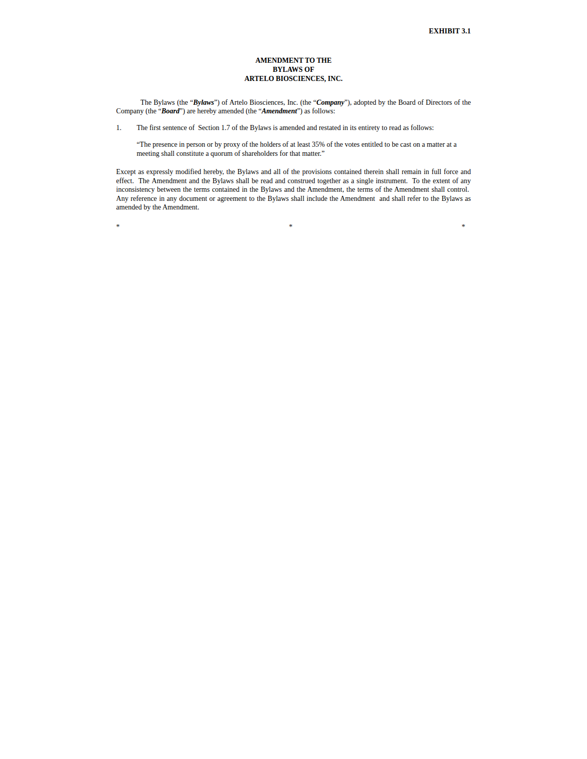EXHIBIT 3.1
AMENDMENT TO THE
BYLAWS OF
ARTELO BIOSCIENCES, INC.
The Bylaws (the “Bylaws”) of Artelo Biosciences, Inc. (the “Company”), adopted by the Board of Directors of the Company (the “Board”) are hereby amended (the “Amendment”) as follows:
1.
The first sentence of Section 1.7 of the Bylaws is amended and restated in its entirety to read as follows:
“The presence in person or by proxy of the holders of at least 35% of the votes entitled to be cast on a matter at a meeting shall constitute a quorum of shareholders for that matter.”
Except as expressly modified hereby, the Bylaws and all of the provisions contained therein shall remain in full force and effect. The Amendment and the Bylaws shall be read and construed together as a single instrument. To the extent of any inconsistency between the terms contained in the Bylaws and the Amendment, the terms of the Amendment shall control. Any reference in any document or agreement to the Bylaws shall include the Amendment and shall refer to the Bylaws as amended by the Amendment.
* * *